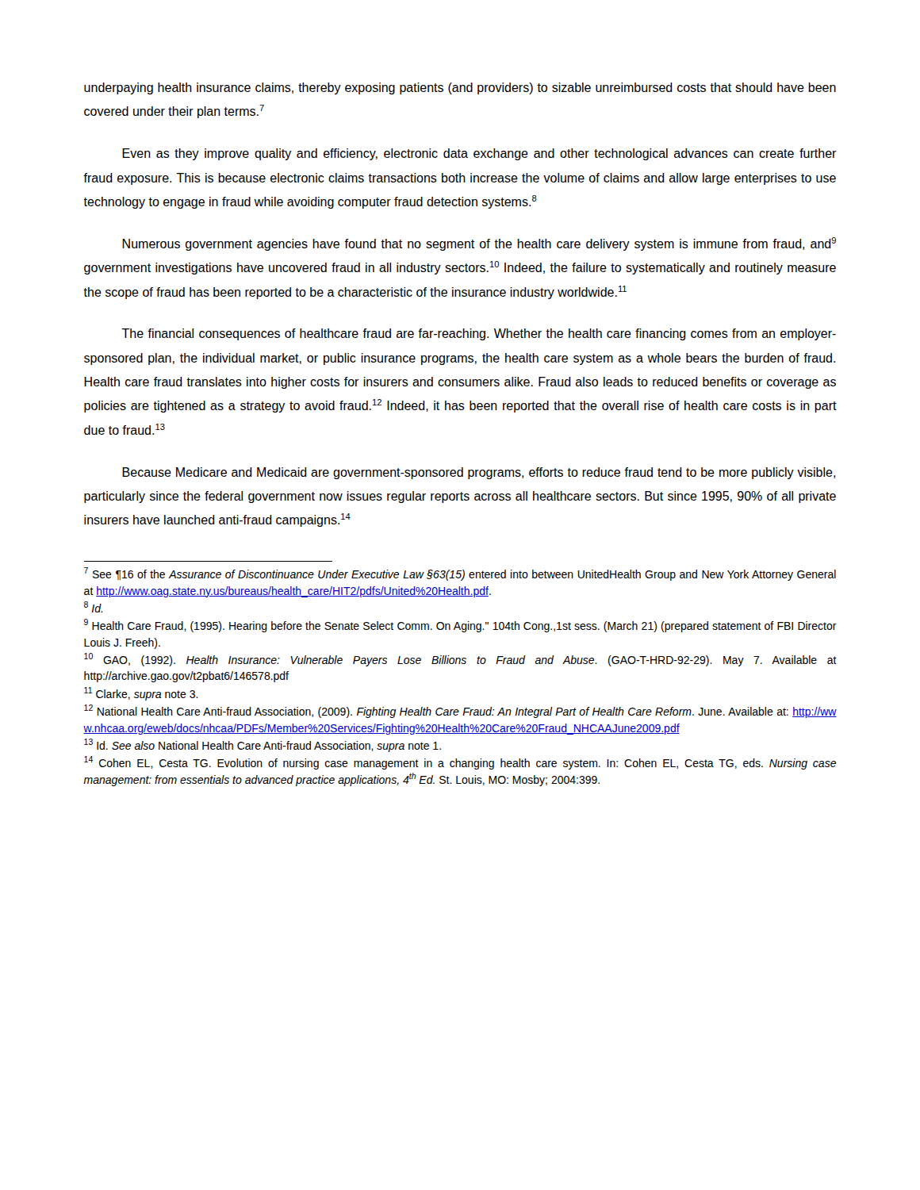underpaying health insurance claims, thereby exposing patients (and providers) to sizable unreimbursed costs that should have been covered under their plan terms.7
Even as they improve quality and efficiency, electronic data exchange and other technological advances can create further fraud exposure. This is because electronic claims transactions both increase the volume of claims and allow large enterprises to use technology to engage in fraud while avoiding computer fraud detection systems.8
Numerous government agencies have found that no segment of the health care delivery system is immune from fraud, and9 government investigations have uncovered fraud in all industry sectors.10 Indeed, the failure to systematically and routinely measure the scope of fraud has been reported to be a characteristic of the insurance industry worldwide.11
The financial consequences of healthcare fraud are far-reaching. Whether the health care financing comes from an employer-sponsored plan, the individual market, or public insurance programs, the health care system as a whole bears the burden of fraud. Health care fraud translates into higher costs for insurers and consumers alike. Fraud also leads to reduced benefits or coverage as policies are tightened as a strategy to avoid fraud.12 Indeed, it has been reported that the overall rise of health care costs is in part due to fraud.13
Because Medicare and Medicaid are government-sponsored programs, efforts to reduce fraud tend to be more publicly visible, particularly since the federal government now issues regular reports across all healthcare sectors. But since 1995, 90% of all private insurers have launched anti-fraud campaigns.14
7 See ¶16 of the Assurance of Discontinuance Under Executive Law §63(15) entered into between UnitedHealth Group and New York Attorney General at http://www.oag.state.ny.us/bureaus/health_care/HIT2/pdfs/United%20Health.pdf.
8 Id.
9 Health Care Fraud, (1995). Hearing before the Senate Select Comm. On Aging." 104th Cong.,1st sess. (March 21) (prepared statement of FBI Director Louis J. Freeh).
10 GAO, (1992). Health Insurance: Vulnerable Payers Lose Billions to Fraud and Abuse. (GAO-T-HRD-92-29). May 7. Available at http://archive.gao.gov/t2pbat6/146578.pdf
11 Clarke, supra note 3.
12 National Health Care Anti-fraud Association, (2009). Fighting Health Care Fraud: An Integral Part of Health Care Reform. June. Available at: http://www.nhcaa.org/eweb/docs/nhcaa/PDFs/Member%20Services/Fighting%20Health%20Care%20Fraud_NHCAAJune2009.pdf
13 Id. See also National Health Care Anti-fraud Association, supra note 1.
14 Cohen EL, Cesta TG. Evolution of nursing case management in a changing health care system. In: Cohen EL, Cesta TG, eds. Nursing case management: from essentials to advanced practice applications, 4th Ed. St. Louis, MO: Mosby; 2004:399.